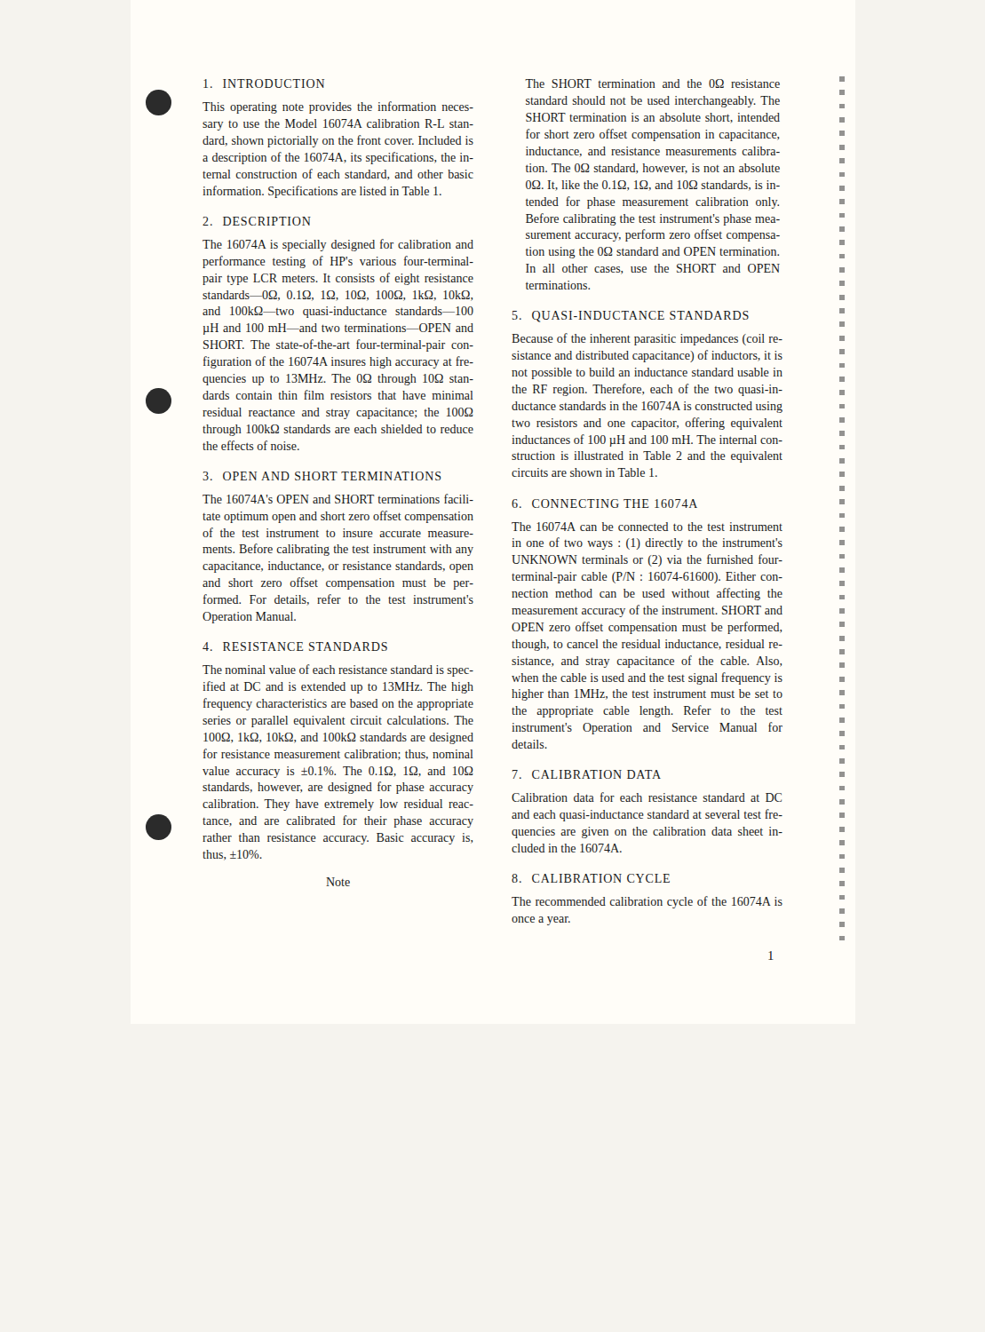1. INTRODUCTION
This operating note provides the information necessary to use the Model 16074A calibration R-L standard, shown pictorially on the front cover. Included is a description of the 16074A, its specifications, the internal construction of each standard, and other basic information. Specifications are listed in Table 1.
2. DESCRIPTION
The 16074A is specially designed for calibration and performance testing of HP's various four-terminal-pair type LCR meters. It consists of eight resistance standards—0Ω, 0.1Ω, 1Ω, 10Ω, 100Ω, 1kΩ, 10kΩ, and 100kΩ—two quasi-inductance standards—100 µH and 100 mH—and two terminations—OPEN and SHORT. The state-of-the-art four-terminal-pair configuration of the 16074A insures high accuracy at frequencies up to 13MHz. The 0Ω through 10Ω standards contain thin film resistors that have minimal residual reactance and stray capacitance; the 100Ω through 100kΩ standards are each shielded to reduce the effects of noise.
3. OPEN AND SHORT TERMINATIONS
The 16074A's OPEN and SHORT terminations facilitate optimum open and short zero offset compensation of the test instrument to insure accurate measurements. Before calibrating the test instrument with any capacitance, inductance, or resistance standards, open and short zero offset compensation must be performed. For details, refer to the test instrument's Operation Manual.
4. RESISTANCE STANDARDS
The nominal value of each resistance standard is specified at DC and is extended up to 13MHz. The high frequency characteristics are based on the appropriate series or parallel equivalent circuit calculations. The 100Ω, 1kΩ, 10kΩ, and 100kΩ standards are designed for resistance measurement calibration; thus, nominal value accuracy is ±0.1%. The 0.1Ω, 1Ω, and 10Ω standards, however, are designed for phase accuracy calibration. They have extremely low residual reactance, and are calibrated for their phase accuracy rather than resistance accuracy. Basic accuracy is, thus, ±10%.
Note
The SHORT termination and the 0Ω resistance standard should not be used interchangeably. The SHORT termination is an absolute short, intended for short zero offset compensation in capacitance, inductance, and resistance measurements calibration. The 0Ω standard, however, is not an absolute 0Ω. It, like the 0.1Ω, 1Ω, and 10Ω standards, is intended for phase measurement calibration only. Before calibrating the test instrument's phase measurement accuracy, perform zero offset compensation using the 0Ω standard and OPEN termination. In all other cases, use the SHORT and OPEN terminations.
5. QUASI-INDUCTANCE STANDARDS
Because of the inherent parasitic impedances (coil resistance and distributed capacitance) of inductors, it is not possible to build an inductance standard usable in the RF region. Therefore, each of the two quasi-inductance standards in the 16074A is constructed using two resistors and one capacitor, offering equivalent inductances of 100 µH and 100 mH. The internal construction is illustrated in Table 2 and the equivalent circuits are shown in Table 1.
6. CONNECTING THE 16074A
The 16074A can be connected to the test instrument in one of two ways : (1) directly to the instrument's UNKNOWN terminals or (2) via the furnished four-terminal-pair cable (P/N : 16074-61600). Either connection method can be used without affecting the measurement accuracy of the instrument. SHORT and OPEN zero offset compensation must be performed, though, to cancel the residual inductance, residual resistance, and stray capacitance of the cable. Also, when the cable is used and the test signal frequency is higher than 1MHz, the test instrument must be set to the appropriate cable length. Refer to the test instrument's Operation and Service Manual for details.
7. CALIBRATION DATA
Calibration data for each resistance standard at DC and each quasi-inductance standard at several test frequencies are given on the calibration data sheet included in the 16074A.
8. CALIBRATION CYCLE
The recommended calibration cycle of the 16074A is once a year.
1